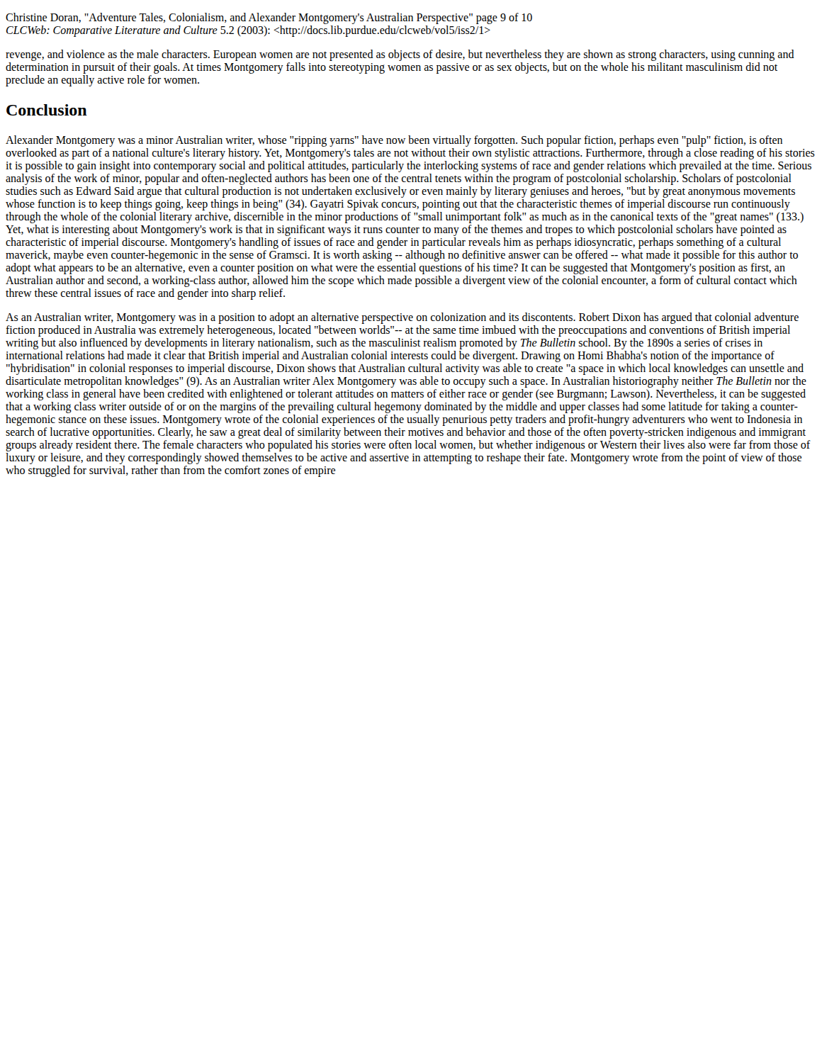Christine Doran, "Adventure Tales, Colonialism, and Alexander Montgomery's Australian Perspective" page 9 of 10
CLCWeb: Comparative Literature and Culture 5.2 (2003): <http://docs.lib.purdue.edu/clcweb/vol5/iss2/1>
revenge, and violence as the male characters. European women are not presented as objects of desire, but nevertheless they are shown as strong characters, using cunning and determination in pursuit of their goals. At times Montgomery falls into stereotyping women as passive or as sex objects, but on the whole his militant masculinism did not preclude an equally active role for women.
Conclusion
Alexander Montgomery was a minor Australian writer, whose "ripping yarns" have now been virtually forgotten. Such popular fiction, perhaps even "pulp" fiction, is often overlooked as part of a national culture's literary history. Yet, Montgomery's tales are not without their own stylistic attractions. Furthermore, through a close reading of his stories it is possible to gain insight into contemporary social and political attitudes, particularly the interlocking systems of race and gender relations which prevailed at the time. Serious analysis of the work of minor, popular and often-neglected authors has been one of the central tenets within the program of postcolonial scholarship. Scholars of postcolonial studies such as Edward Said argue that cultural production is not undertaken exclusively or even mainly by literary geniuses and heroes, "but by great anonymous movements whose function is to keep things going, keep things in being" (34). Gayatri Spivak concurs, pointing out that the characteristic themes of imperial discourse run continuously through the whole of the colonial literary archive, discernible in the minor productions of "small unimportant folk" as much as in the canonical texts of the "great names" (133.) Yet, what is interesting about Montgomery's work is that in significant ways it runs counter to many of the themes and tropes to which postcolonial scholars have pointed as characteristic of imperial discourse. Montgomery's handling of issues of race and gender in particular reveals him as perhaps idiosyncratic, perhaps something of a cultural maverick, maybe even counter-hegemonic in the sense of Gramsci. It is worth asking -- although no definitive answer can be offered -- what made it possible for this author to adopt what appears to be an alternative, even a counter position on what were the essential questions of his time? It can be suggested that Montgomery's position as first, an Australian author and second, a working-class author, allowed him the scope which made possible a divergent view of the colonial encounter, a form of cultural contact which threw these central issues of race and gender into sharp relief.
As an Australian writer, Montgomery was in a position to adopt an alternative perspective on colonization and its discontents. Robert Dixon has argued that colonial adventure fiction produced in Australia was extremely heterogeneous, located "between worlds"-- at the same time imbued with the preoccupations and conventions of British imperial writing but also influenced by developments in literary nationalism, such as the masculinist realism promoted by The Bulletin school. By the 1890s a series of crises in international relations had made it clear that British imperial and Australian colonial interests could be divergent. Drawing on Homi Bhabha's notion of the importance of "hybridisation" in colonial responses to imperial discourse, Dixon shows that Australian cultural activity was able to create "a space in which local knowledges can unsettle and disarticulate metropolitan knowledges" (9). As an Australian writer Alex Montgomery was able to occupy such a space. In Australian historiography neither The Bulletin nor the working class in general have been credited with enlightened or tolerant attitudes on matters of either race or gender (see Burgmann; Lawson). Nevertheless, it can be suggested that a working class writer outside of or on the margins of the prevailing cultural hegemony dominated by the middle and upper classes had some latitude for taking a counter-hegemonic stance on these issues. Montgomery wrote of the colonial experiences of the usually penurious petty traders and profit-hungry adventurers who went to Indonesia in search of lucrative opportunities. Clearly, he saw a great deal of similarity between their motives and behavior and those of the often poverty-stricken indigenous and immigrant groups already resident there. The female characters who populated his stories were often local women, but whether indigenous or Western their lives also were far from those of luxury or leisure, and they correspondingly showed themselves to be active and assertive in attempting to reshape their fate. Montgomery wrote from the point of view of those who struggled for survival, rather than from the comfort zones of empire